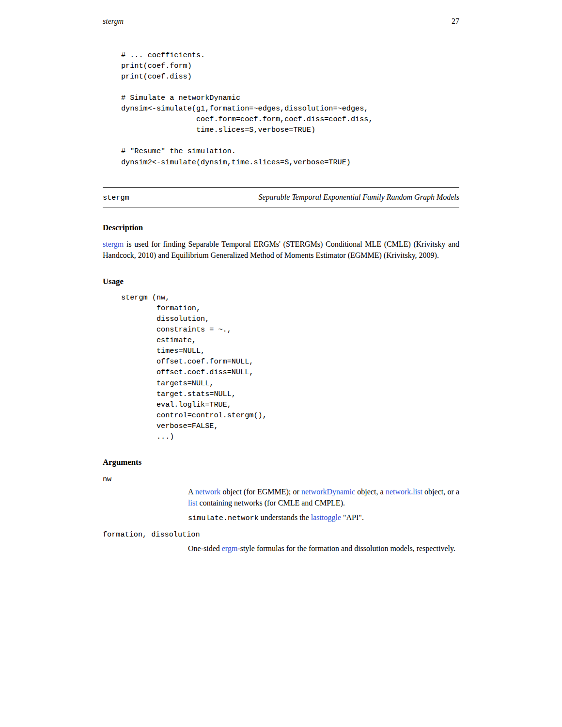stergm 27
# ... coefficients.
print(coef.form)
print(coef.diss)

# Simulate a networkDynamic
dynsim<-simulate(g1,formation=~edges,dissolution=~edges,
                 coef.form=coef.form,coef.diss=coef.diss,
                 time.slices=S,verbose=TRUE)

# "Resume" the simulation.
dynsim2<-simulate(dynsim,time.slices=S,verbose=TRUE)
stergm Separable Temporal Exponential Family Random Graph Models
Description
stergm is used for finding Separable Temporal ERGMs' (STERGMs) Conditional MLE (CMLE) (Krivitsky and Handcock, 2010) and Equilibrium Generalized Method of Moments Estimator (EGMME) (Krivitsky, 2009).
Usage
stergm (nw,
        formation,
        dissolution,
        constraints = ~.,
        estimate,
        times=NULL,
        offset.coef.form=NULL,
        offset.coef.diss=NULL,
        targets=NULL,
        target.stats=NULL,
        eval.loglik=TRUE,
        control=control.stergm(),
        verbose=FALSE,
        ...)
Arguments
nw
A network object (for EGMME); or networkDynamic object, a network.list object, or a list containing networks (for CMLE and CMPLE).
simulate.network understands the lasttoggle "API".
formation, dissolution
One-sided ergm-style formulas for the formation and dissolution models, respectively.